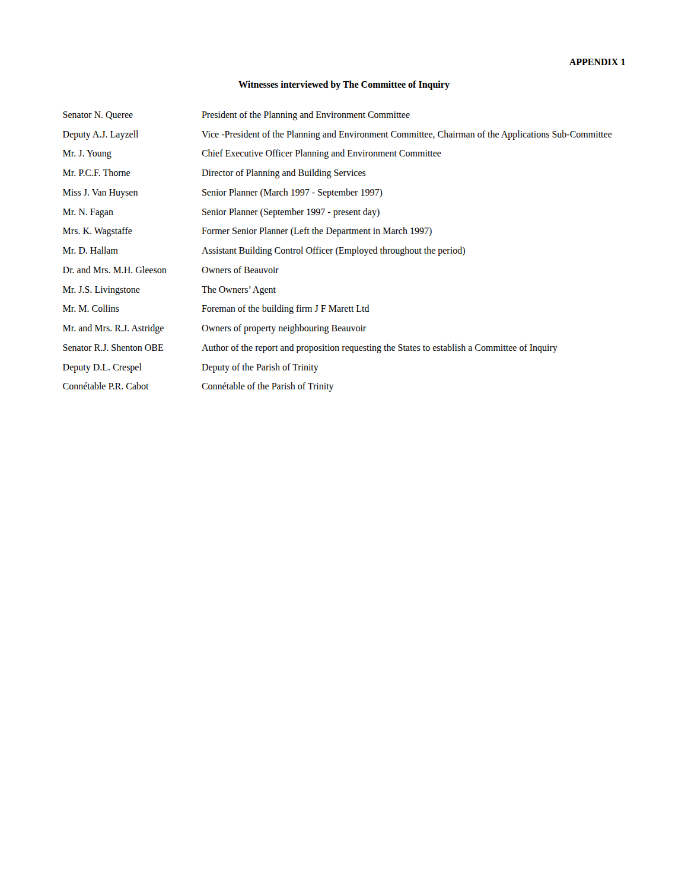APPENDIX 1
Witnesses interviewed by The Committee of Inquiry
| Senator N. Queree | President of the Planning and Environment Committee |
| Deputy A.J. Layzell | Vice -President of the Planning and Environment Committee, Chairman of the Applications Sub-Committee |
| Mr. J. Young | Chief Executive Officer Planning and Environment Committee |
| Mr. P.C.F. Thorne | Director of Planning and Building Services |
| Miss J. Van Huysen | Senior Planner (March 1997 - September 1997) |
| Mr. N. Fagan | Senior Planner (September 1997 - present day) |
| Mrs. K. Wagstaffe | Former Senior Planner (Left the Department in March 1997) |
| Mr. D. Hallam | Assistant Building Control Officer (Employed throughout the period) |
| Dr. and Mrs. M.H. Gleeson | Owners of Beauvoir |
| Mr. J.S. Livingstone | The Owners’ Agent |
| Mr. M. Collins | Foreman of the building firm J F Marett Ltd |
| Mr. and Mrs. R.J. Astridge | Owners of property neighbouring Beauvoir |
| Senator R.J. Shenton OBE | Author of the report and proposition requesting the States to establish a Committee of Inquiry |
| Deputy D.L. Crespel | Deputy of the Parish of Trinity |
| Connétable P.R. Cabot | Connétable of the Parish of Trinity |